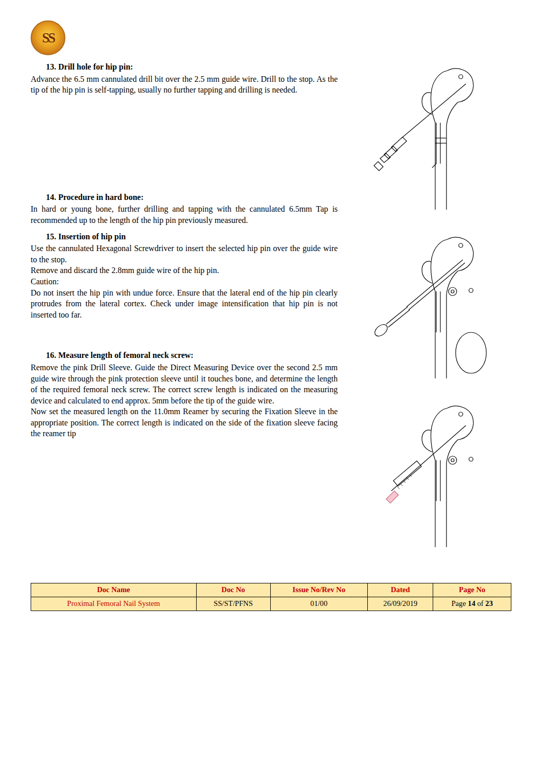SS
13. Drill hole for hip pin:
Advance the 6.5 mm cannulated drill bit over the 2.5 mm guide wire. Drill to the stop. As the tip of the hip pin is self-tapping, usually no further tapping and drilling is needed.
14. Procedure in hard bone:
In hard or young bone, further drilling and tapping with the cannulated 6.5mm Tap is recommended up to the length of the hip pin previously measured.
15. Insertion of hip pin
Use the cannulated Hexagonal Screwdriver to insert the selected hip pin over the guide wire to the stop.
Remove and discard the 2.8mm guide wire of the hip pin.
Caution:
Do not insert the hip pin with undue force. Ensure that the lateral end of the hip pin clearly protrudes from the lateral cortex. Check under image intensification that hip pin is not inserted too far.
16. Measure length of femoral neck screw:
Remove the pink Drill Sleeve. Guide the Direct Measuring Device over the second 2.5 mm guide wire through the pink protection sleeve until it touches bone, and determine the length of the required femoral neck screw. The correct screw length is indicated on the measuring device and calculated to end approx. 5mm before the tip of the guide wire.
Now set the measured length on the 11.0mm Reamer by securing the Fixation Sleeve in the appropriate position. The correct length is indicated on the side of the fixation sleeve facing the reamer tip
| Doc Name | Doc No | Issue No/Rev No | Dated | Page No |
| --- | --- | --- | --- | --- |
| Proximal Femoral Nail System | SS/ST/PFNS | 01/00 | 26/09/2019 | Page 14 of 23 |